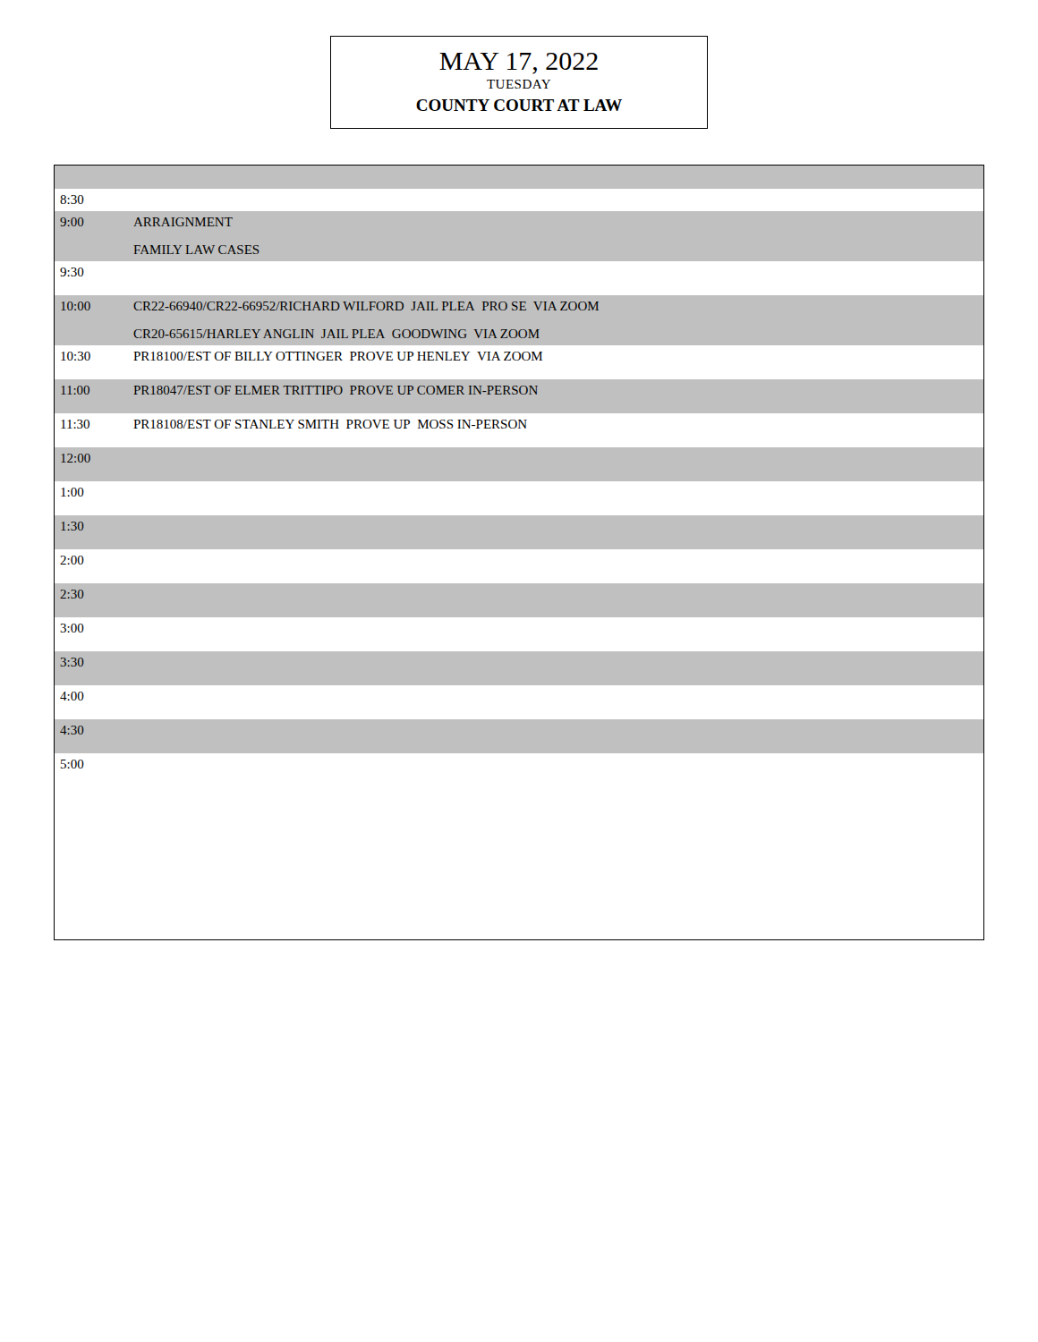MAY 17, 2022
TUESDAY
COUNTY COURT AT LAW
| 8:30 | |
| 9:00 | ARRAIGNMENT FAMILY LAW CASES |
| 9:30 | |
| 10:00 | CR22-66940/CR22-66952/RICHARD WILFORD JAIL PLEA PRO SE VIA ZOOM CR20-65615/HARLEY ANGLIN JAIL PLEA GOODWING VIA ZOOM |
| 10:30 | PR18100/EST OF BILLY OTTINGER PROVE UP HENLEY VIA ZOOM |
| 11:00 | PR18047/EST OF ELMER TRITTIPO PROVE UP COMER IN-PERSON |
| 11:30 | PR18108/EST OF STANLEY SMITH PROVE UP MOSS IN-PERSON |
| 12:00 | |
| 1:00 | |
| 1:30 | |
| 2:00 | |
| 2:30 | |
| 3:00 | |
| 3:30 | |
| 4:00 | |
| 4:30 | |
| 5:00 | |